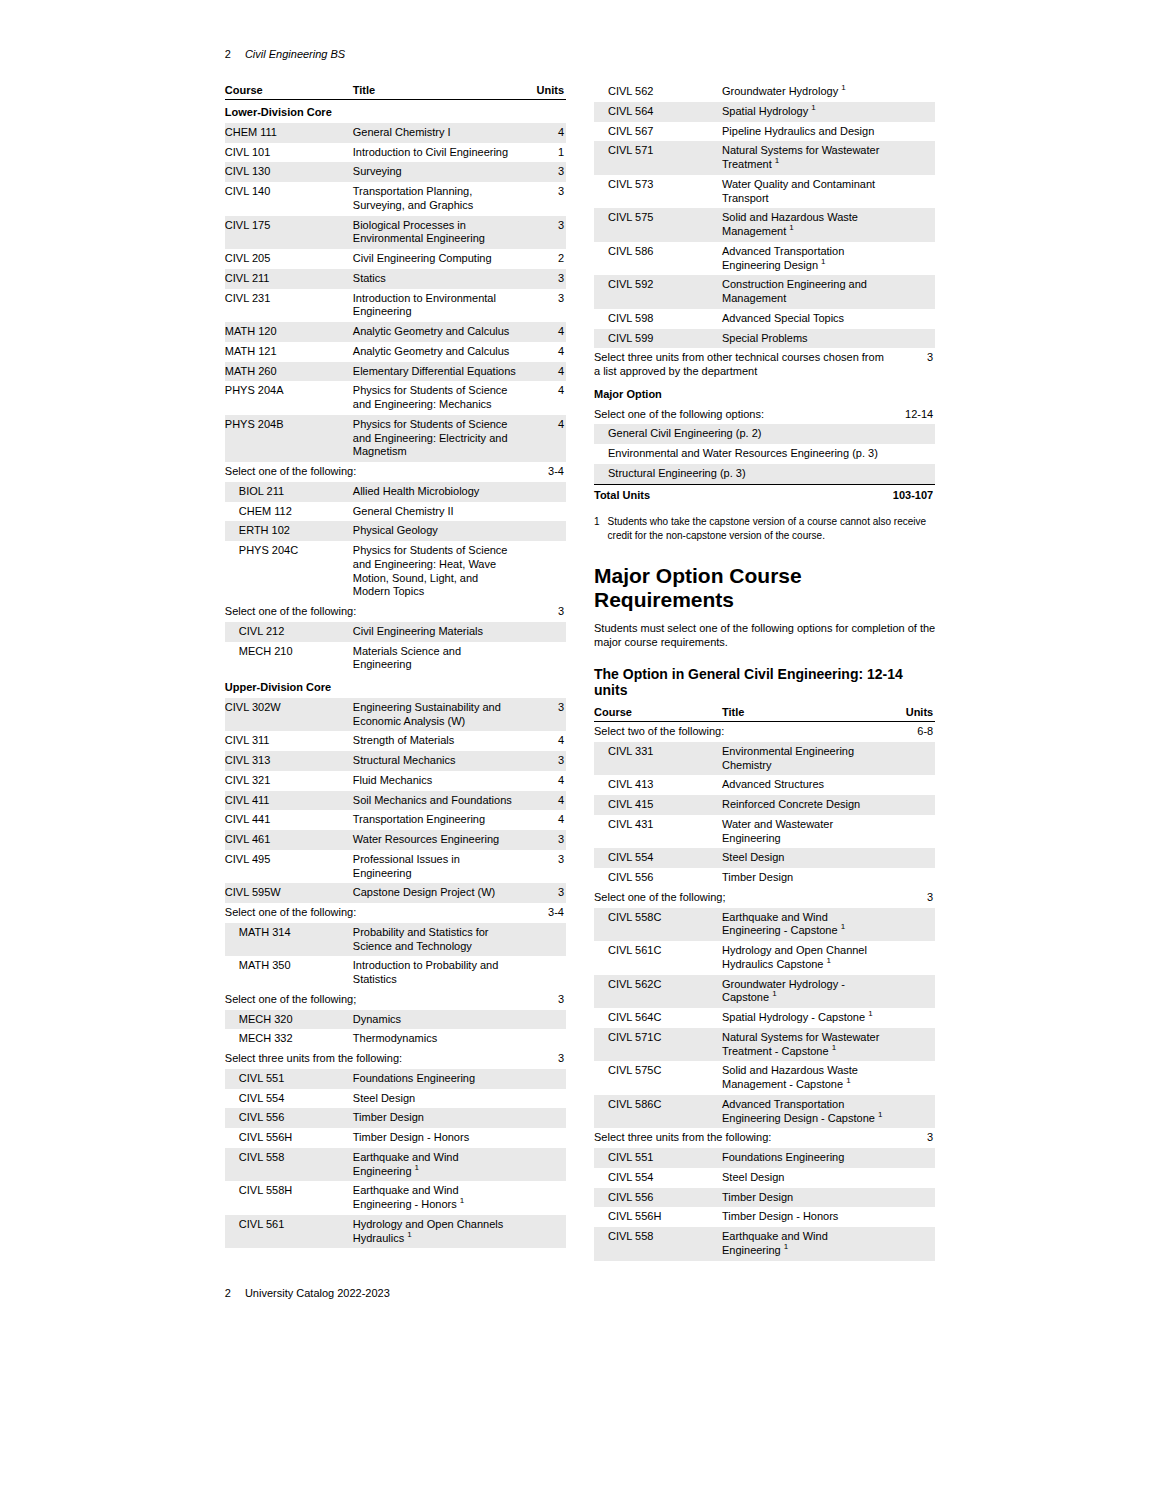2 Civil Engineering BS
| Course | Title | Units |
| --- | --- | --- |
| Lower-Division Core |
| CHEM 111 | General Chemistry I | 4 |
| CIVL 101 | Introduction to Civil Engineering | 1 |
| CIVL 130 | Surveying | 3 |
| CIVL 140 | Transportation Planning, Surveying, and Graphics | 3 |
| CIVL 175 | Biological Processes in Environmental Engineering | 3 |
| CIVL 205 | Civil Engineering Computing | 2 |
| CIVL 211 | Statics | 3 |
| CIVL 231 | Introduction to Environmental Engineering | 3 |
| MATH 120 | Analytic Geometry and Calculus | 4 |
| MATH 121 | Analytic Geometry and Calculus | 4 |
| MATH 260 | Elementary Differential Equations | 4 |
| PHYS 204A | Physics for Students of Science and Engineering: Mechanics | 4 |
| PHYS 204B | Physics for Students of Science and Engineering: Electricity and Magnetism | 4 |
| Select one of the following: | 3-4 |
| BIOL 211 | Allied Health Microbiology | |
| CHEM 112 | General Chemistry II | |
| ERTH 102 | Physical Geology | |
| PHYS 204C | Physics for Students of Science and Engineering: Heat, Wave Motion, Sound, Light, and Modern Topics | |
| Select one of the following: | 3 |
| CIVL 212 | Civil Engineering Materials | |
| MECH 210 | Materials Science and Engineering | |
| Upper-Division Core |
| CIVL 302W | Engineering Sustainability and Economic Analysis (W) | 3 |
| CIVL 311 | Strength of Materials | 4 |
| CIVL 313 | Structural Mechanics | 3 |
| CIVL 321 | Fluid Mechanics | 4 |
| CIVL 411 | Soil Mechanics and Foundations | 4 |
| CIVL 441 | Transportation Engineering | 4 |
| CIVL 461 | Water Resources Engineering | 3 |
| CIVL 495 | Professional Issues in Engineering | 3 |
| CIVL 595W | Capstone Design Project (W) | 3 |
| Select one of the following: | 3-4 |
| MATH 314 | Probability and Statistics for Science and Technology | |
| MATH 350 | Introduction to Probability and Statistics | |
| Select one of the following; | 3 |
| MECH 320 | Dynamics | |
| MECH 332 | Thermodynamics | |
| Select three units from the following: | 3 |
| CIVL 551 | Foundations Engineering | |
| CIVL 554 | Steel Design | |
| CIVL 556 | Timber Design | |
| CIVL 556H | Timber Design - Honors | |
| CIVL 558 | Earthquake and Wind Engineering 1 | |
| CIVL 558H | Earthquake and Wind Engineering - Honors 1 | |
| CIVL 561 | Hydrology and Open Channels Hydraulics 1 | |
| CIVL 562 | Groundwater Hydrology 1 | |
| CIVL 564 | Spatial Hydrology 1 | |
| CIVL 567 | Pipeline Hydraulics and Design | |
| CIVL 571 | Natural Systems for Wastewater Treatment 1 | |
| CIVL 573 | Water Quality and Contaminant Transport | |
| CIVL 575 | Solid and Hazardous Waste Management 1 | |
| CIVL 586 | Advanced Transportation Engineering Design 1 | |
| CIVL 592 | Construction Engineering and Management | |
| CIVL 598 | Advanced Special Topics | |
| CIVL 599 | Special Problems | |
| Select three units from other technical courses chosen from a list approved by the department | 3 |
| Major Option |
| Select one of the following options: | 12-14 |
| General Civil Engineering (p. 2) | |
| Environmental and Water Resources Engineering (p. 3) | |
| Structural Engineering (p. 3) | |
| Total Units | 103-107 |
1 Students who take the capstone version of a course cannot also receive credit for the non-capstone version of the course.
Major Option Course Requirements
Students must select one of the following options for completion of the major course requirements.
The Option in General Civil Engineering: 12-14 units
| Course | Title | Units |
| --- | --- | --- |
| Select two of the following: | 6-8 |
| CIVL 331 | Environmental Engineering Chemistry | |
| CIVL 413 | Advanced Structures | |
| CIVL 415 | Reinforced Concrete Design | |
| CIVL 431 | Water and Wastewater Engineering | |
| CIVL 554 | Steel Design | |
| CIVL 556 | Timber Design | |
| Select one of the following; | 3 |
| CIVL 558C | Earthquake and Wind Engineering - Capstone 1 | |
| CIVL 561C | Hydrology and Open Channel Hydraulics Capstone 1 | |
| CIVL 562C | Groundwater Hydrology - Capstone 1 | |
| CIVL 564C | Spatial Hydrology - Capstone 1 | |
| CIVL 571C | Natural Systems for Wastewater Treatment - Capstone 1 | |
| CIVL 575C | Solid and Hazardous Waste Management - Capstone 1 | |
| CIVL 586C | Advanced Transportation Engineering Design - Capstone 1 | |
| Select three units from the following: | 3 |
| CIVL 551 | Foundations Engineering | |
| CIVL 554 | Steel Design | |
| CIVL 556 | Timber Design | |
| CIVL 556H | Timber Design - Honors | |
| CIVL 558 | Earthquake and Wind Engineering 1 | |
2 University Catalog 2022-2023